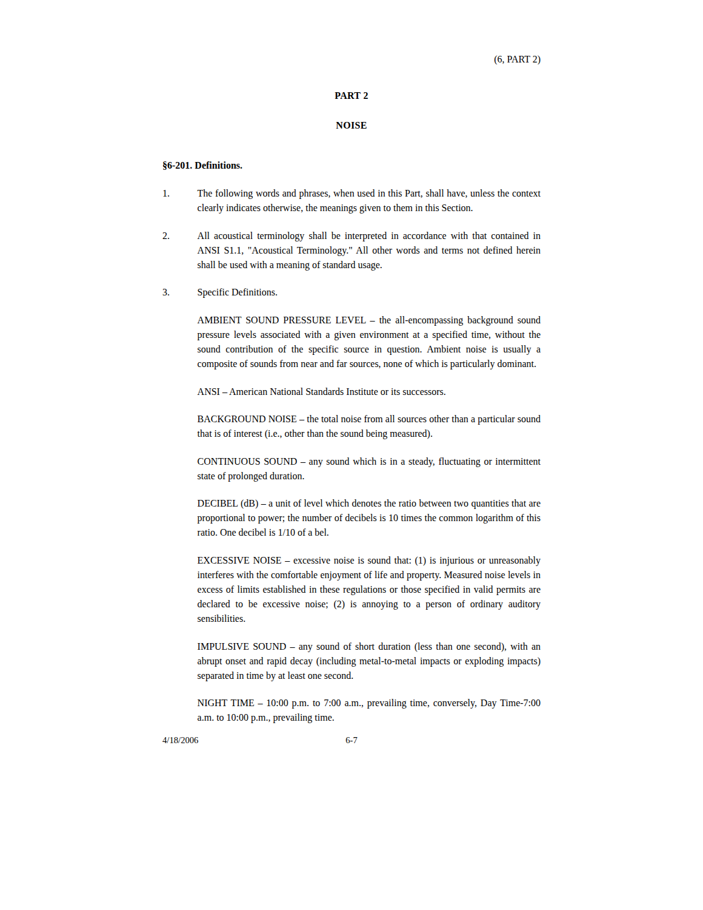(6, PART 2)
PART 2
NOISE
§6-201. Definitions.
1. The following words and phrases, when used in this Part, shall have, unless the context clearly indicates otherwise, the meanings given to them in this Section.
2. All acoustical terminology shall be interpreted in accordance with that contained in ANSI S1.1, "Acoustical Terminology." All other words and terms not defined herein shall be used with a meaning of standard usage.
3. Specific Definitions.
AMBIENT SOUND PRESSURE LEVEL – the all-encompassing background sound pressure levels associated with a given environment at a specified time, without the sound contribution of the specific source in question. Ambient noise is usually a composite of sounds from near and far sources, none of which is particularly dominant.
ANSI – American National Standards Institute or its successors.
BACKGROUND NOISE – the total noise from all sources other than a particular sound that is of interest (i.e., other than the sound being measured).
CONTINUOUS SOUND – any sound which is in a steady, fluctuating or intermittent state of prolonged duration.
DECIBEL (dB) – a unit of level which denotes the ratio between two quantities that are proportional to power; the number of decibels is 10 times the common logarithm of this ratio. One decibel is 1/10 of a bel.
EXCESSIVE NOISE – excessive noise is sound that: (1) is injurious or unreasonably interferes with the comfortable enjoyment of life and property. Measured noise levels in excess of limits established in these regulations or those specified in valid permits are declared to be excessive noise; (2) is annoying to a person of ordinary auditory sensibilities.
IMPULSIVE SOUND – any sound of short duration (less than one second), with an abrupt onset and rapid decay (including metal-to-metal impacts or exploding impacts) separated in time by at least one second.
NIGHT TIME – 10:00 p.m. to 7:00 a.m., prevailing time, conversely, Day Time-7:00 a.m. to 10:00 p.m., prevailing time.
4/18/2006
6-7